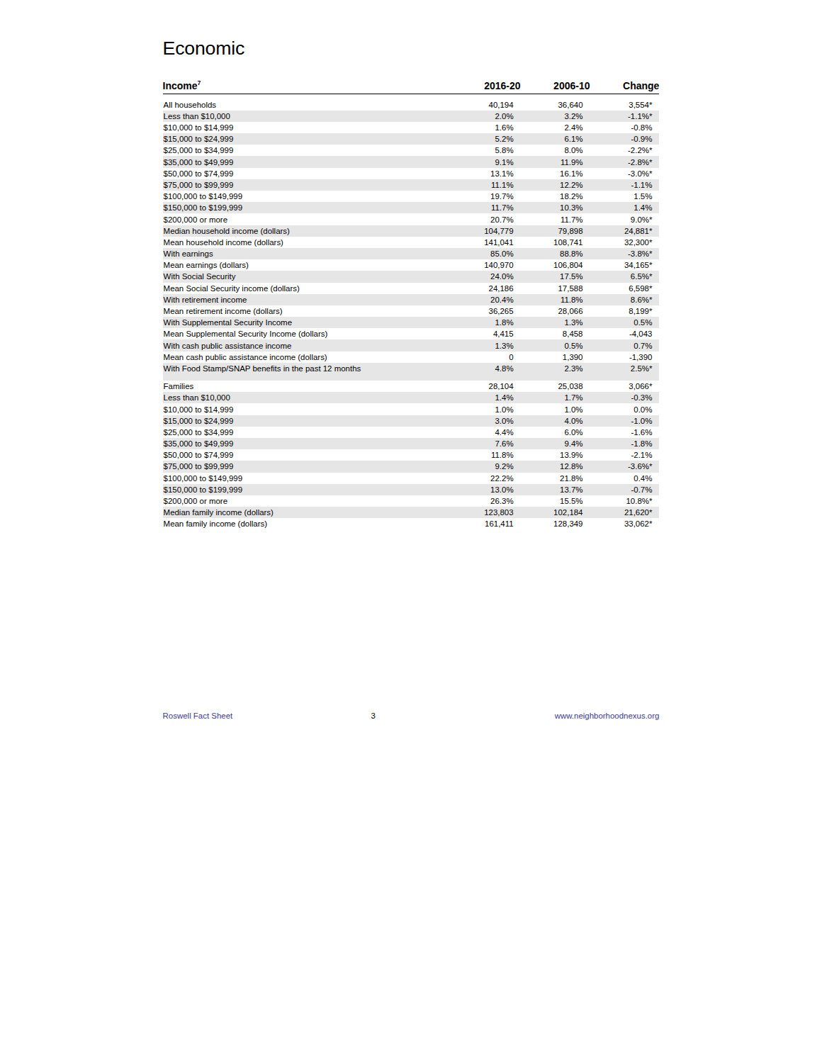Economic
| Income 7 | 2016-20 | 2006-10 | Change |
| --- | --- | --- | --- |
| All households | 40,194 | 36,640 | 3,554* |
| Less than $10,000 | 2.0% | 3.2% | -1.1%* |
| $10,000 to $14,999 | 1.6% | 2.4% | -0.8% |
| $15,000 to $24,999 | 5.2% | 6.1% | -0.9% |
| $25,000 to $34,999 | 5.8% | 8.0% | -2.2%* |
| $35,000 to $49,999 | 9.1% | 11.9% | -2.8%* |
| $50,000 to $74,999 | 13.1% | 16.1% | -3.0%* |
| $75,000 to $99,999 | 11.1% | 12.2% | -1.1% |
| $100,000 to $149,999 | 19.7% | 18.2% | 1.5% |
| $150,000 to $199,999 | 11.7% | 10.3% | 1.4% |
| $200,000 or more | 20.7% | 11.7% | 9.0%* |
| Median household income (dollars) | 104,779 | 79,898 | 24,881* |
| Mean household income (dollars) | 141,041 | 108,741 | 32,300* |
| With earnings | 85.0% | 88.8% | -3.8%* |
| Mean earnings (dollars) | 140,970 | 106,804 | 34,165* |
| With Social Security | 24.0% | 17.5% | 6.5%* |
| Mean Social Security income (dollars) | 24,186 | 17,588 | 6,598* |
| With retirement income | 20.4% | 11.8% | 8.6%* |
| Mean retirement income (dollars) | 36,265 | 28,066 | 8,199* |
| With Supplemental Security Income | 1.8% | 1.3% | 0.5% |
| Mean Supplemental Security Income (dollars) | 4,415 | 8,458 | -4,043 |
| With cash public assistance income | 1.3% | 0.5% | 0.7% |
| Mean cash public assistance income (dollars) | 0 | 1,390 | -1,390 |
| With Food Stamp/SNAP benefits in the past 12 months | 4.8% | 2.3% | 2.5%* |
| Families | 28,104 | 25,038 | 3,066* |
| Less than $10,000 | 1.4% | 1.7% | -0.3% |
| $10,000 to $14,999 | 1.0% | 1.0% | 0.0% |
| $15,000 to $24,999 | 3.0% | 4.0% | -1.0% |
| $25,000 to $34,999 | 4.4% | 6.0% | -1.6% |
| $35,000 to $49,999 | 7.6% | 9.4% | -1.8% |
| $50,000 to $74,999 | 11.8% | 13.9% | -2.1% |
| $75,000 to $99,999 | 9.2% | 12.8% | -3.6%* |
| $100,000 to $149,999 | 22.2% | 21.8% | 0.4% |
| $150,000 to $199,999 | 13.0% | 13.7% | -0.7% |
| $200,000 or more | 26.3% | 15.5% | 10.8%* |
| Median family income (dollars) | 123,803 | 102,184 | 21,620* |
| Mean family income (dollars) | 161,411 | 128,349 | 33,062* |
Roswell Fact Sheet
3
www.neighborhoodnexus.org